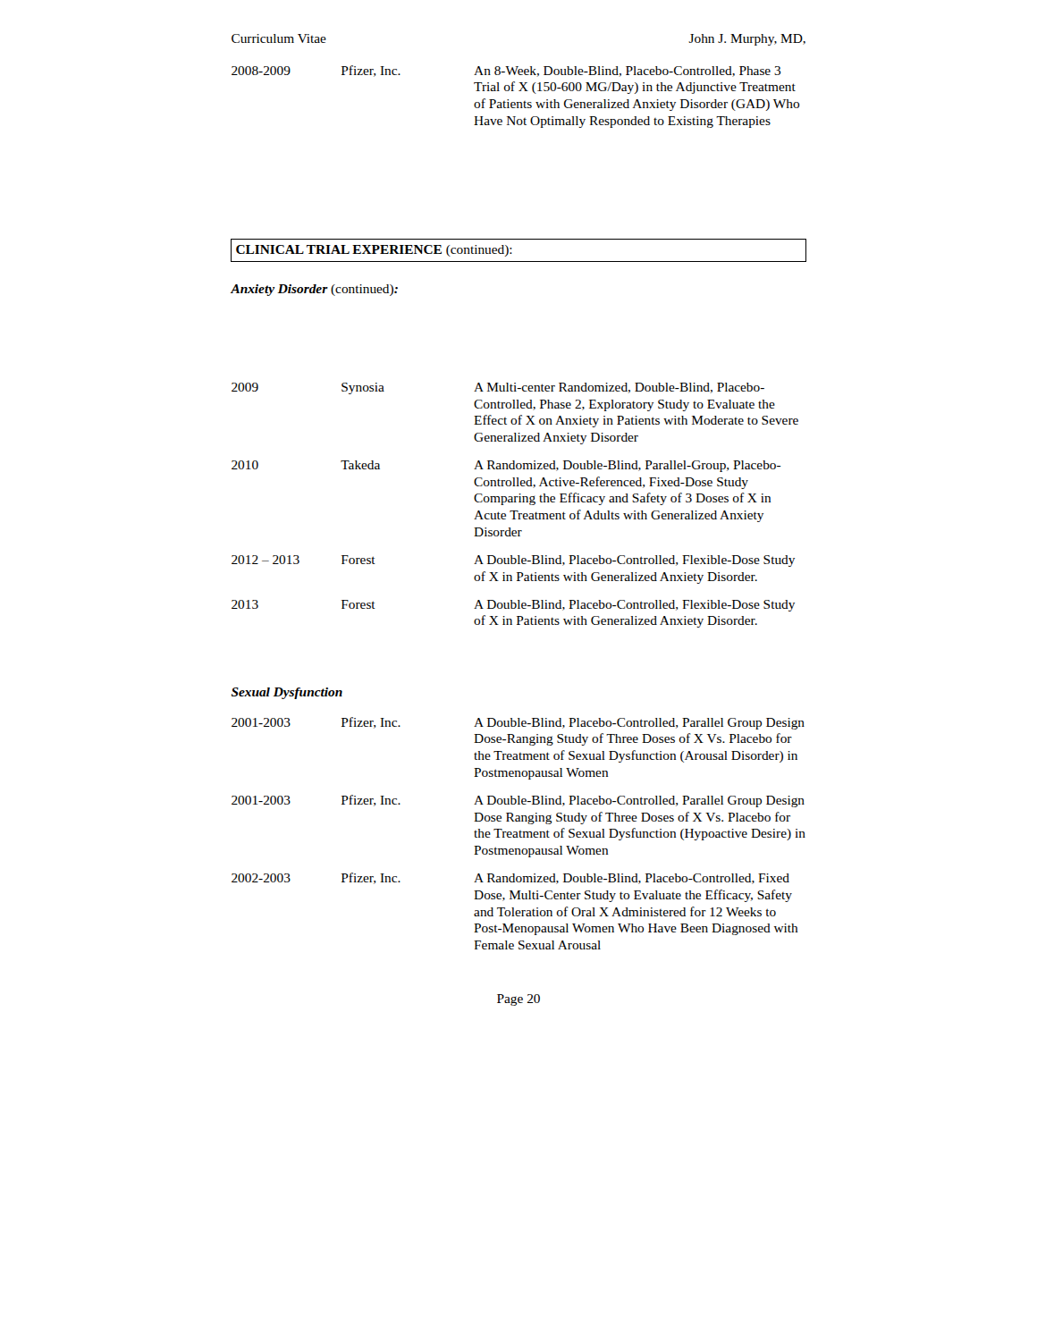Curriculum Vitae
John J. Murphy, MD,
| 2008-2009 | Pfizer, Inc. | An 8-Week, Double-Blind, Placebo-Controlled, Phase 3 Trial of X (150-600 MG/Day) in the Adjunctive Treatment of Patients with Generalized Anxiety Disorder (GAD) Who Have Not Optimally Responded to Existing Therapies |
CLINICAL TRIAL EXPERIENCE (continued):
Anxiety Disorder (continued):
| 2009 | Synosia | A Multi-center Randomized, Double-Blind, Placebo-Controlled, Phase 2, Exploratory Study to Evaluate the Effect of X on Anxiety in Patients with Moderate to Severe Generalized Anxiety Disorder |
| 2010 | Takeda | A Randomized, Double-Blind, Parallel-Group, Placebo-Controlled, Active-Referenced, Fixed-Dose Study Comparing the Efficacy and Safety of 3 Doses of X in Acute Treatment of Adults with Generalized Anxiety Disorder |
| 2012 – 2013 | Forest | A Double-Blind, Placebo-Controlled, Flexible-Dose Study of X in Patients with Generalized Anxiety Disorder. |
| 2013 | Forest | A Double-Blind, Placebo-Controlled, Flexible-Dose Study of X in Patients with Generalized Anxiety Disorder. |
Sexual Dysfunction
| 2001-2003 | Pfizer, Inc. | A Double-Blind, Placebo-Controlled, Parallel Group Design Dose-Ranging Study of Three Doses of X Vs. Placebo for the Treatment of Sexual Dysfunction (Arousal Disorder) in Postmenopausal Women |
| 2001-2003 | Pfizer, Inc. | A Double-Blind, Placebo-Controlled, Parallel Group Design Dose Ranging Study of Three Doses of X Vs. Placebo for the Treatment of Sexual Dysfunction (Hypoactive Desire) in Postmenopausal Women |
| 2002-2003 | Pfizer, Inc. | A Randomized, Double-Blind, Placebo-Controlled, Fixed Dose, Multi-Center Study to Evaluate the Efficacy, Safety and Toleration of Oral X Administered for 12 Weeks to Post-Menopausal Women Who Have Been Diagnosed with Female Sexual Arousal |
Page 20